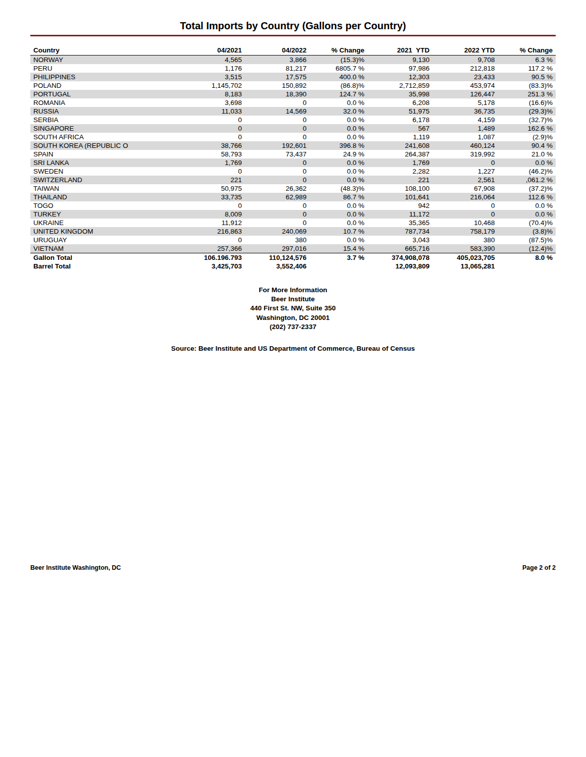Total Imports by Country (Gallons per Country)
| Country | 04/2021 | 04/2022 | % Change | 2021 YTD | 2022 YTD | % Change |
| --- | --- | --- | --- | --- | --- | --- |
| NORWAY | 4,565 | 3,866 | (15.3)% | 9,130 | 9,708 | 6.3 % |
| PERU | 1,176 | 81,217 | 6805.7 % | 97,986 | 212,818 | 117.2 % |
| PHILIPPINES | 3,515 | 17,575 | 400.0 % | 12,303 | 23,433 | 90.5 % |
| POLAND | 1,145,702 | 150,892 | (86.8)% | 2,712,859 | 453,974 | (83.3)% |
| PORTUGAL | 8,183 | 18,390 | 124.7 % | 35,998 | 126,447 | 251.3 % |
| ROMANIA | 3,698 | 0 | 0.0 % | 6,208 | 5,178 | (16.6)% |
| RUSSIA | 11,033 | 14,569 | 32.0 % | 51,975 | 36,735 | (29.3)% |
| SERBIA | 0 | 0 | 0.0 % | 6,178 | 4,159 | (32.7)% |
| SINGAPORE | 0 | 0 | 0.0 % | 567 | 1,489 | 162.6 % |
| SOUTH AFRICA | 0 | 0 | 0.0 % | 1,119 | 1,087 | (2.9)% |
| SOUTH KOREA (REPUBLIC O | 38,766 | 192,601 | 396.8 % | 241,608 | 460,124 | 90.4 % |
| SPAIN | 58,793 | 73,437 | 24.9 % | 264,387 | 319,992 | 21.0 % |
| SRI LANKA | 1,769 | 0 | 0.0 % | 1,769 | 0 | 0.0 % |
| SWEDEN | 0 | 0 | 0.0 % | 2,282 | 1,227 | (46.2)% |
| SWITZERLAND | 221 | 0 | 0.0 % | 221 | 2,561 | ,061.2 % |
| TAIWAN | 50,975 | 26,362 | (48.3)% | 108,100 | 67,908 | (37.2)% |
| THAILAND | 33,735 | 62,989 | 86.7 % | 101,641 | 216,064 | 112.6 % |
| TOGO | 0 | 0 | 0.0 % | 942 | 0 | 0.0 % |
| TURKEY | 8,009 | 0 | 0.0 % | 11,172 | 0 | 0.0 % |
| UKRAINE | 11,912 | 0 | 0.0 % | 35,365 | 10,468 | (70.4)% |
| UNITED KINGDOM | 216,863 | 240,069 | 10.7 % | 787,734 | 758,179 | (3.8)% |
| URUGUAY | 0 | 380 | 0.0 % | 3,043 | 380 | (87.5)% |
| VIETNAM | 257,366 | 297,016 | 15.4 % | 665,716 | 583,390 | (12.4)% |
| Gallon Total | 106.196.793 | 110,124,576 | 3.7 % | 374,908,078 | 405,023,705 | 8.0 % |
| Barrel Total | 3,425,703 | 3,552,406 | | 12,093,809 | 13,065,281 | |
For More Information
Beer Institute
440 First St. NW, Suite 350
Washington, DC 20001
(202) 737-2337
Source: Beer Institute and US Department of Commerce, Bureau of Census
Beer Institute Washington, DC Page 2 of 2